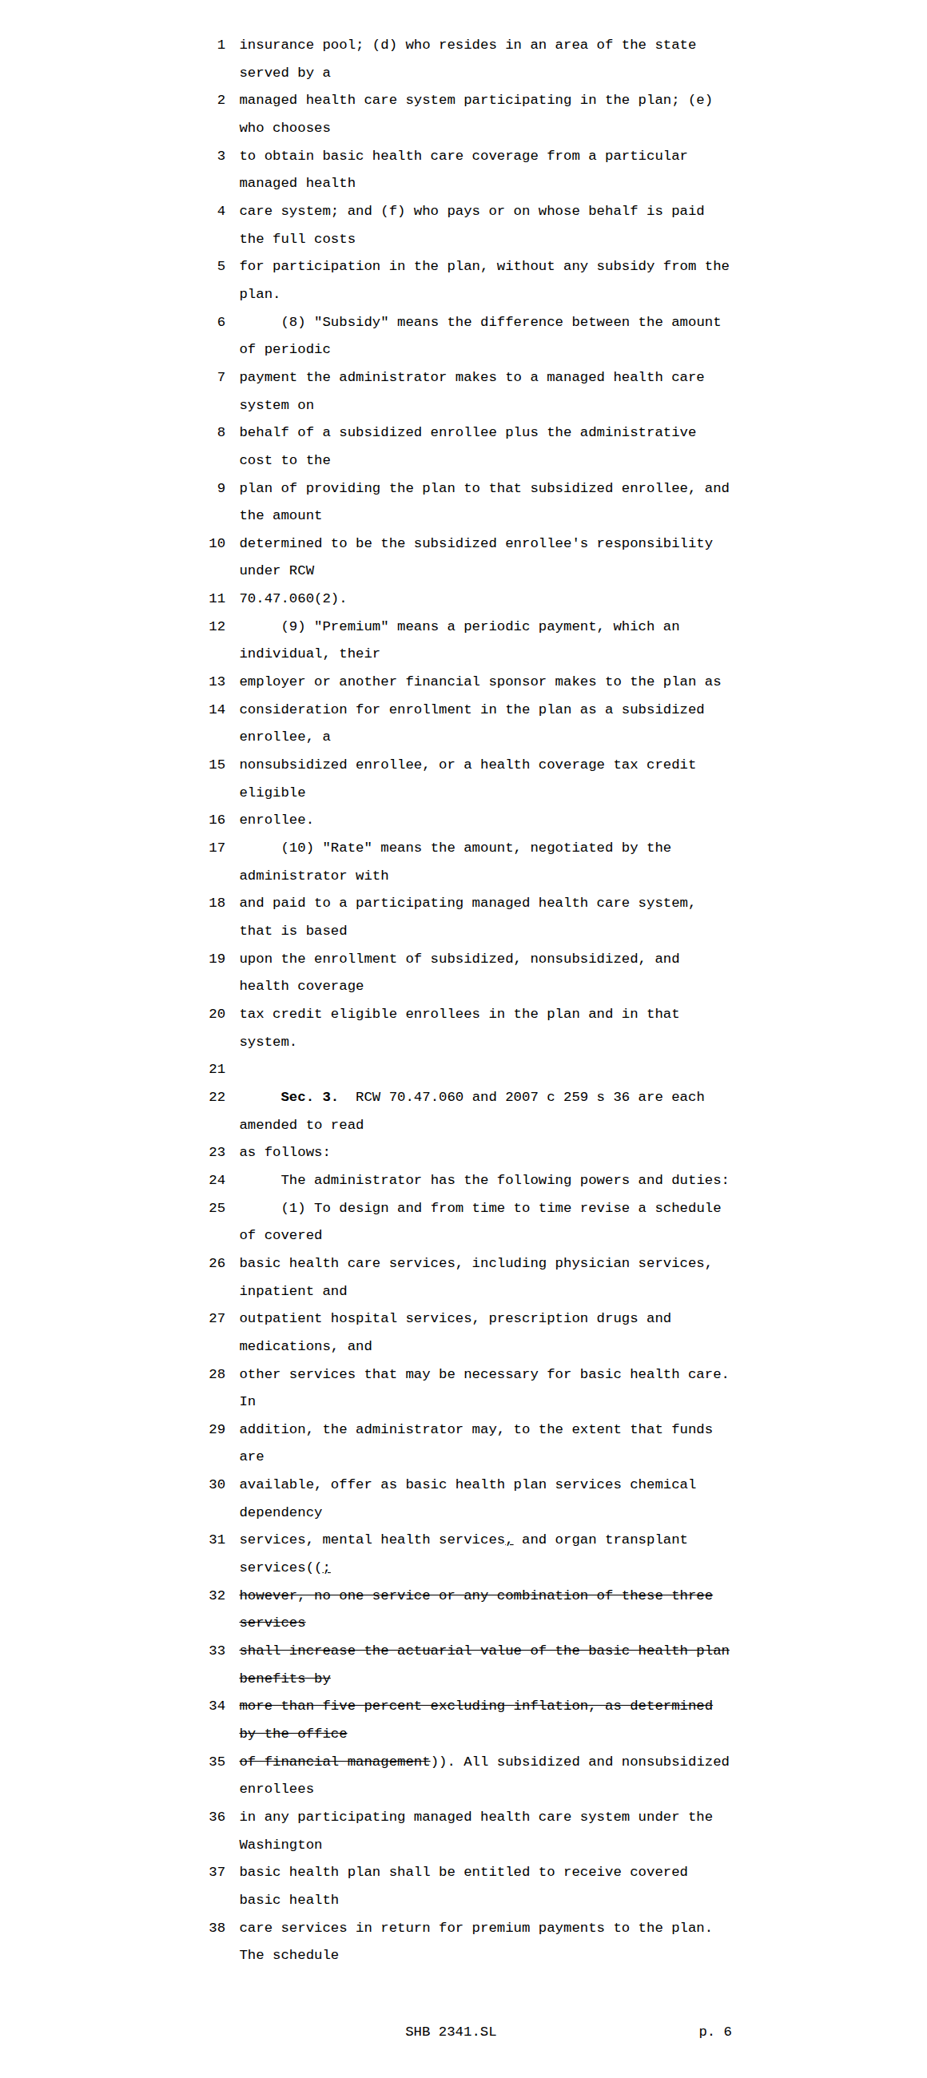insurance pool; (d) who resides in an area of the state served by a
managed health care system participating in the plan; (e) who chooses
to obtain basic health care coverage from a particular managed health
care system; and (f) who pays or on whose behalf is paid the full costs
for participation in the plan, without any subsidy from the plan.
(8) "Subsidy" means the difference between the amount of periodic
payment the administrator makes to a managed health care system on
behalf of a subsidized enrollee plus the administrative cost to the
plan of providing the plan to that subsidized enrollee, and the amount
determined to be the subsidized enrollee's responsibility under RCW
70.47.060(2).
(9) "Premium" means a periodic payment, which an individual, their
employer or another financial sponsor makes to the plan as
consideration for enrollment in the plan as a subsidized enrollee, a
nonsubsidized enrollee, or a health coverage tax credit eligible
enrollee.
(10) "Rate" means the amount, negotiated by the administrator with
and paid to a participating managed health care system, that is based
upon the enrollment of subsidized, nonsubsidized, and health coverage
tax credit eligible enrollees in the plan and in that system.
Sec. 3. RCW 70.47.060 and 2007 c 259 s 36 are each amended to read
as follows:
The administrator has the following powers and duties:
(1) To design and from time to time revise a schedule of covered
basic health care services, including physician services, inpatient and
outpatient hospital services, prescription drugs and medications, and
other services that may be necessary for basic health care. In
addition, the administrator may, to the extent that funds are
available, offer as basic health plan services chemical dependency
services, mental health services, and organ transplant services((;
however, no one service or any combination of these three services
shall increase the actuarial value of the basic health plan benefits by
more than five percent excluding inflation, as determined by the office
of financial management)). All subsidized and nonsubsidized enrollees
in any participating managed health care system under the Washington
basic health plan shall be entitled to receive covered basic health
care services in return for premium payments to the plan. The schedule
SHB 2341.SL p. 6